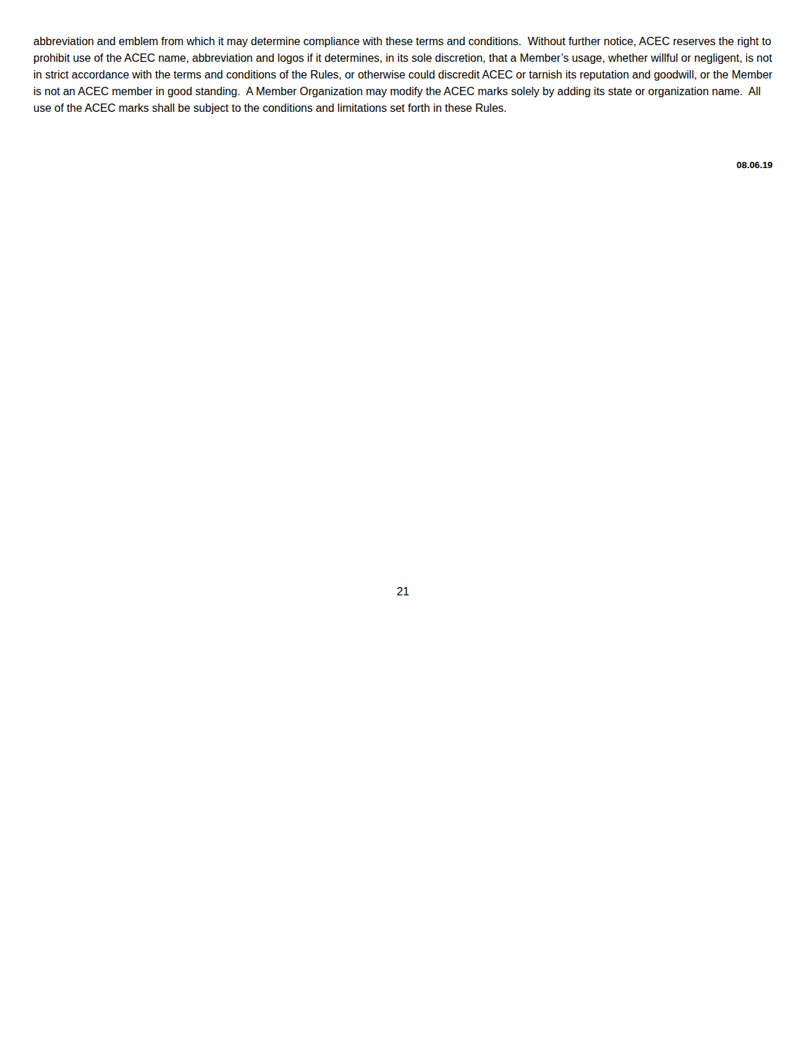abbreviation and emblem from which it may determine compliance with these terms and conditions. Without further notice, ACEC reserves the right to prohibit use of the ACEC name, abbreviation and logos if it determines, in its sole discretion, that a Member’s usage, whether willful or negligent, is not in strict accordance with the terms and conditions of the Rules, or otherwise could discredit ACEC or tarnish its reputation and goodwill, or the Member is not an ACEC member in good standing. A Member Organization may modify the ACEC marks solely by adding its state or organization name. All use of the ACEC marks shall be subject to the conditions and limitations set forth in these Rules.
08.06.19
21